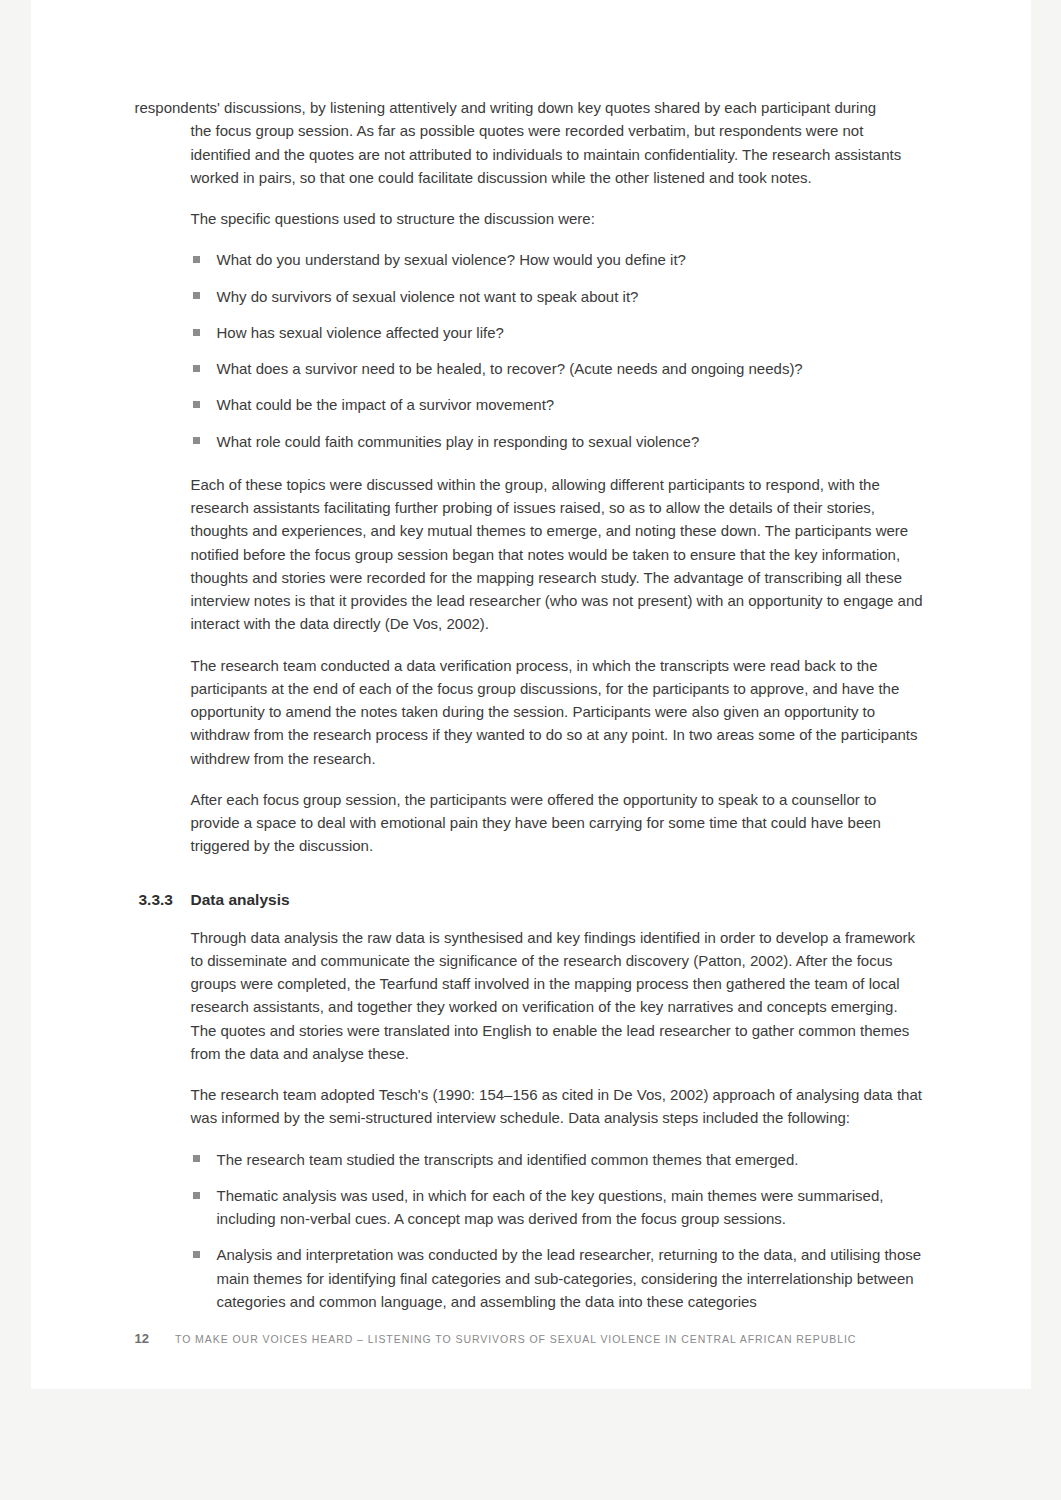respondents' discussions, by listening attentively and writing down key quotes shared by each participant during
the focus group session. As far as possible quotes were recorded verbatim, but respondents were not identified and the quotes are not attributed to individuals to maintain confidentiality. The research assistants worked in pairs, so that one could facilitate discussion while the other listened and took notes.
The specific questions used to structure the discussion were:
What do you understand by sexual violence? How would you define it?
Why do survivors of sexual violence not want to speak about it?
How has sexual violence affected your life?
What does a survivor need to be healed, to recover? (Acute needs and ongoing needs)?
What could be the impact of a survivor movement?
What role could faith communities play in responding to sexual violence?
Each of these topics were discussed within the group, allowing different participants to respond, with the research assistants facilitating further probing of issues raised, so as to allow the details of their stories, thoughts and experiences, and key mutual themes to emerge, and noting these down. The participants were notified before the focus group session began that notes would be taken to ensure that the key information, thoughts and stories were recorded for the mapping research study. The advantage of transcribing all these interview notes is that it provides the lead researcher (who was not present) with an opportunity to engage and interact with the data directly (De Vos, 2002).
The research team conducted a data verification process, in which the transcripts were read back to the participants at the end of each of the focus group discussions, for the participants to approve, and have the opportunity to amend the notes taken during the session. Participants were also given an opportunity to withdraw from the research process if they wanted to do so at any point. In two areas some of the participants withdrew from the research.
After each focus group session, the participants were offered the opportunity to speak to a counsellor to provide a space to deal with emotional pain they have been carrying for some time that could have been triggered by the discussion.
3.3.3 Data analysis
Through data analysis the raw data is synthesised and key findings identified in order to develop a framework to disseminate and communicate the significance of the research discovery (Patton, 2002). After the focus groups were completed, the Tearfund staff involved in the mapping process then gathered the team of local research assistants, and together they worked on verification of the key narratives and concepts emerging. The quotes and stories were translated into English to enable the lead researcher to gather common themes from the data and analyse these.
The research team adopted Tesch's (1990: 154–156 as cited in De Vos, 2002) approach of analysing data that was informed by the semi-structured interview schedule. Data analysis steps included the following:
The research team studied the transcripts and identified common themes that emerged.
Thematic analysis was used, in which for each of the key questions, main themes were summarised, including non-verbal cues. A concept map was derived from the focus group sessions.
Analysis and interpretation was conducted by the lead researcher, returning to the data, and utilising those main themes for identifying final categories and sub-categories, considering the interrelationship between categories and common language, and assembling the data into these categories
12 To make our voices heard – listening to survivors of sexual violence in Central African Republic